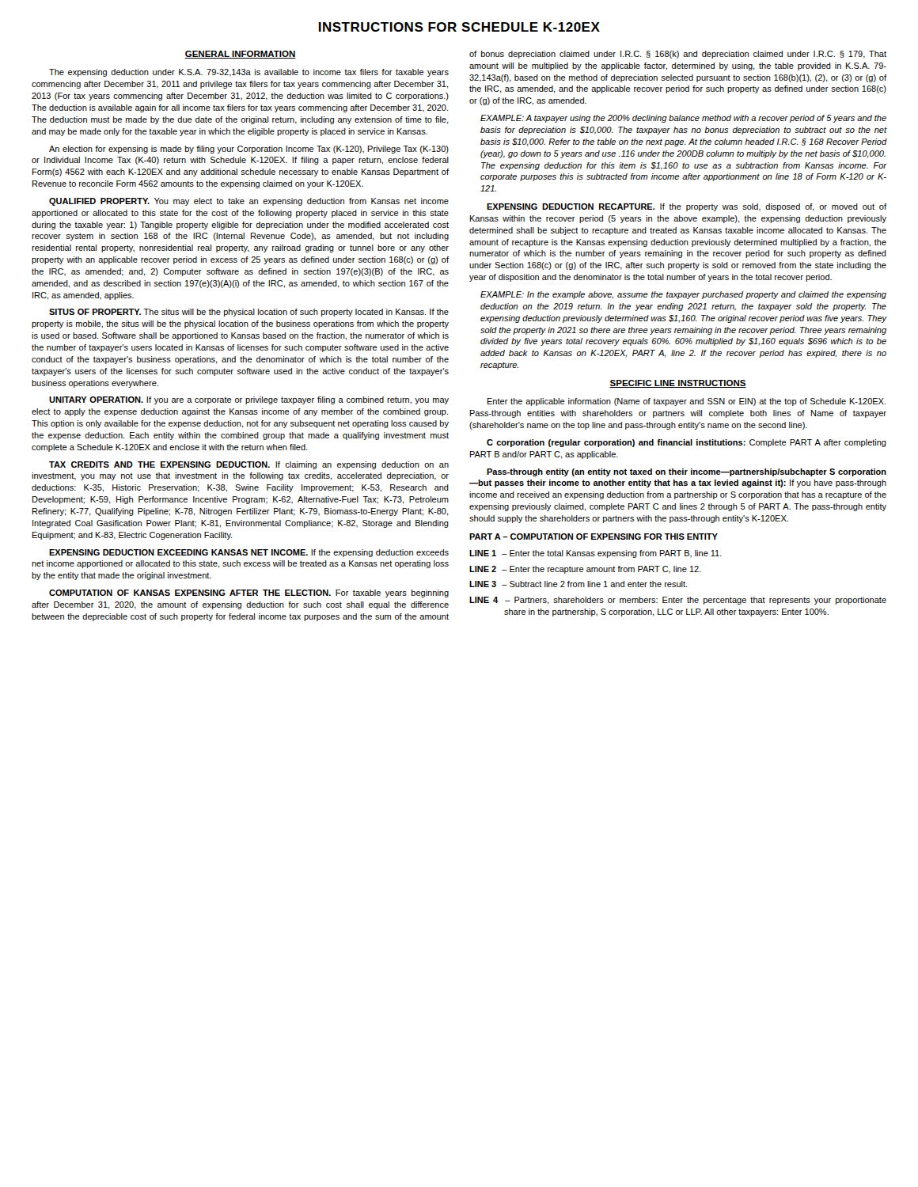INSTRUCTIONS FOR SCHEDULE K-120EX
GENERAL INFORMATION
The expensing deduction under K.S.A. 79-32,143a is available to income tax filers for taxable years commencing after December 31, 2011 and privilege tax filers for tax years commencing after December 31, 2013 (For tax years commencing after December 31, 2012, the deduction was limited to C corporations.) The deduction is available again for all income tax filers for tax years commencing after December 31, 2020. The deduction must be made by the due date of the original return, including any extension of time to file, and may be made only for the taxable year in which the eligible property is placed in service in Kansas.
An election for expensing is made by filing your Corporation Income Tax (K-120), Privilege Tax (K-130) or Individual Income Tax (K-40) return with Schedule K-120EX. If filing a paper return, enclose federal Form(s) 4562 with each K-120EX and any additional schedule necessary to enable Kansas Department of Revenue to reconcile Form 4562 amounts to the expensing claimed on your K-120EX.
QUALIFIED PROPERTY. You may elect to take an expensing deduction from Kansas net income apportioned or allocated to this state for the cost of the following property placed in service in this state during the taxable year: 1) Tangible property eligible for depreciation under the modified accelerated cost recover system in section 168 of the IRC (Internal Revenue Code), as amended, but not including residential rental property, nonresidential real property, any railroad grading or tunnel bore or any other property with an applicable recover period in excess of 25 years as defined under section 168(c) or (g) of the IRC, as amended; and, 2) Computer software as defined in section 197(e)(3)(B) of the IRC, as amended, and as described in section 197(e)(3)(A)(i) of the IRC, as amended, to which section 167 of the IRC, as amended, applies.
SITUS OF PROPERTY. The situs will be the physical location of such property located in Kansas. If the property is mobile, the situs will be the physical location of the business operations from which the property is used or based. Software shall be apportioned to Kansas based on the fraction, the numerator of which is the number of taxpayer's users located in Kansas of licenses for such computer software used in the active conduct of the taxpayer's business operations, and the denominator of which is the total number of the taxpayer's users of the licenses for such computer software used in the active conduct of the taxpayer's business operations everywhere.
UNITARY OPERATION. If you are a corporate or privilege taxpayer filing a combined return, you may elect to apply the expense deduction against the Kansas income of any member of the combined group. This option is only available for the expense deduction, not for any subsequent net operating loss caused by the expense deduction. Each entity within the combined group that made a qualifying investment must complete a Schedule K-120EX and enclose it with the return when filed.
TAX CREDITS AND THE EXPENSING DEDUCTION. If claiming an expensing deduction on an investment, you may not use that investment in the following tax credits, accelerated depreciation, or deductions: K-35, Historic Preservation; K-38, Swine Facility Improvement; K-53, Research and Development; K-59, High Performance Incentive Program; K-62, Alternative-Fuel Tax; K-73, Petroleum Refinery; K-77, Qualifying Pipeline; K-78, Nitrogen Fertilizer Plant; K-79, Biomass-to-Energy Plant; K-80, Integrated Coal Gasification Power Plant; K-81, Environmental Compliance; K-82, Storage and Blending Equipment; and K-83, Electric Cogeneration Facility.
EXPENSING DEDUCTION EXCEEDING KANSAS NET INCOME. If the expensing deduction exceeds net income apportioned or allocated to this state, such excess will be treated as a Kansas net operating loss by the entity that made the original investment.
COMPUTATION OF KANSAS EXPENSING AFTER THE ELECTION. For taxable years beginning after December 31, 2020, the amount of expensing deduction for such cost shall equal the difference between the depreciable cost of such property for federal income tax purposes and the sum of the amount of bonus depreciation claimed under I.R.C. § 168(k) and depreciation claimed under I.R.C. § 179, That amount will be multiplied by the applicable factor, determined by using, the table provided in K.S.A. 79-32,143a(f), based on the method of depreciation selected pursuant to section 168(b)(1), (2), or (3) or (g) of the IRC, as amended, and the applicable recover period for such property as defined under section 168(c) or (g) of the IRC, as amended.
EXAMPLE: A taxpayer using the 200% declining balance method with a recover period of 5 years and the basis for depreciation is $10,000. The taxpayer has no bonus depreciation to subtract out so the net basis is $10,000. Refer to the table on the next page. At the column headed I.R.C. § 168 Recover Period (year), go down to 5 years and use .116 under the 200DB column to multiply by the net basis of $10,000. The expensing deduction for this item is $1,160 to use as a subtraction from Kansas income. For corporate purposes this is subtracted from income after apportionment on line 18 of Form K-120 or K-121.
EXPENSING DEDUCTION RECAPTURE. If the property was sold, disposed of, or moved out of Kansas within the recover period (5 years in the above example), the expensing deduction previously determined shall be subject to recapture and treated as Kansas taxable income allocated to Kansas. The amount of recapture is the Kansas expensing deduction previously determined multiplied by a fraction, the numerator of which is the number of years remaining in the recover period for such property as defined under Section 168(c) or (g) of the IRC, after such property is sold or removed from the state including the year of disposition and the denominator is the total number of years in the total recover period.
EXAMPLE: In the example above, assume the taxpayer purchased property and claimed the expensing deduction on the 2019 return. In the year ending 2021 return, the taxpayer sold the property. The expensing deduction previously determined was $1,160. The original recover period was five years. They sold the property in 2021 so there are three years remaining in the recover period. Three years remaining divided by five years total recovery equals 60%. 60% multiplied by $1,160 equals $696 which is to be added back to Kansas on K-120EX, PART A, line 2. If the recover period has expired, there is no recapture.
SPECIFIC LINE INSTRUCTIONS
Enter the applicable information (Name of taxpayer and SSN or EIN) at the top of Schedule K-120EX. Pass-through entities with shareholders or partners will complete both lines of Name of taxpayer (shareholder's name on the top line and pass-through entity's name on the second line).
C corporation (regular corporation) and financial institutions: Complete PART A after completing PART B and/or PART C, as applicable.
Pass-through entity (an entity not taxed on their income—partnership/subchapter S corporation—but passes their income to another entity that has a tax levied against it): If you have pass-through income and received an expensing deduction from a partnership or S corporation that has a recapture of the expensing previously claimed, complete PART C and lines 2 through 5 of PART A. The pass-through entity should supply the shareholders or partners with the pass-through entity's K-120EX.
PART A – COMPUTATION OF EXPENSING FOR THIS ENTITY
LINE 1 – Enter the total Kansas expensing from PART B, line 11.
LINE 2 – Enter the recapture amount from PART C, line 12.
LINE 3 – Subtract line 2 from line 1 and enter the result.
LINE 4 – Partners, shareholders or members: Enter the percentage that represents your proportionate share in the partnership, S corporation, LLC or LLP. All other taxpayers: Enter 100%.